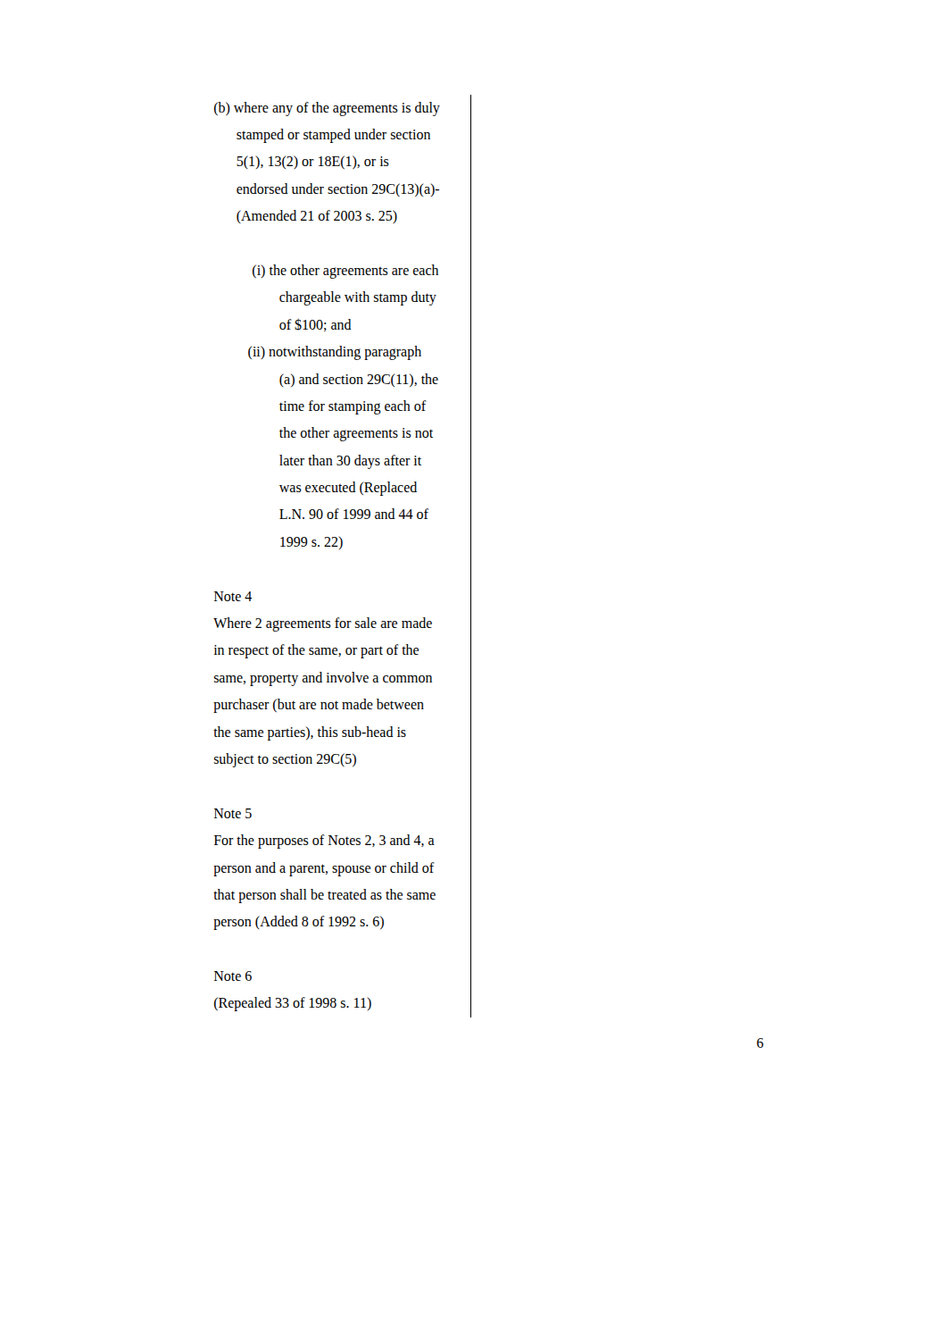(b) where any of the agreements is duly stamped or stamped under section 5(1), 13(2) or 18E(1), or is endorsed under section 29C(13)(a)- (Amended 21 of 2003 s. 25)
(i) the other agreements are each chargeable with stamp duty of $100; and
(ii) notwithstanding paragraph (a) and section 29C(11), the time for stamping each of the other agreements is not later than 30 days after it was executed (Replaced L.N. 90 of 1999 and 44 of 1999 s. 22)
Note 4
Where 2 agreements for sale are made in respect of the same, or part of the same, property and involve a common purchaser (but are not made between the same parties), this sub-head is subject to section 29C(5)
Note 5
For the purposes of Notes 2, 3 and 4, a person and a parent, spouse or child of that person shall be treated as the same person (Added 8 of 1992 s. 6)
Note 6
(Repealed 33 of 1998 s. 11)
6